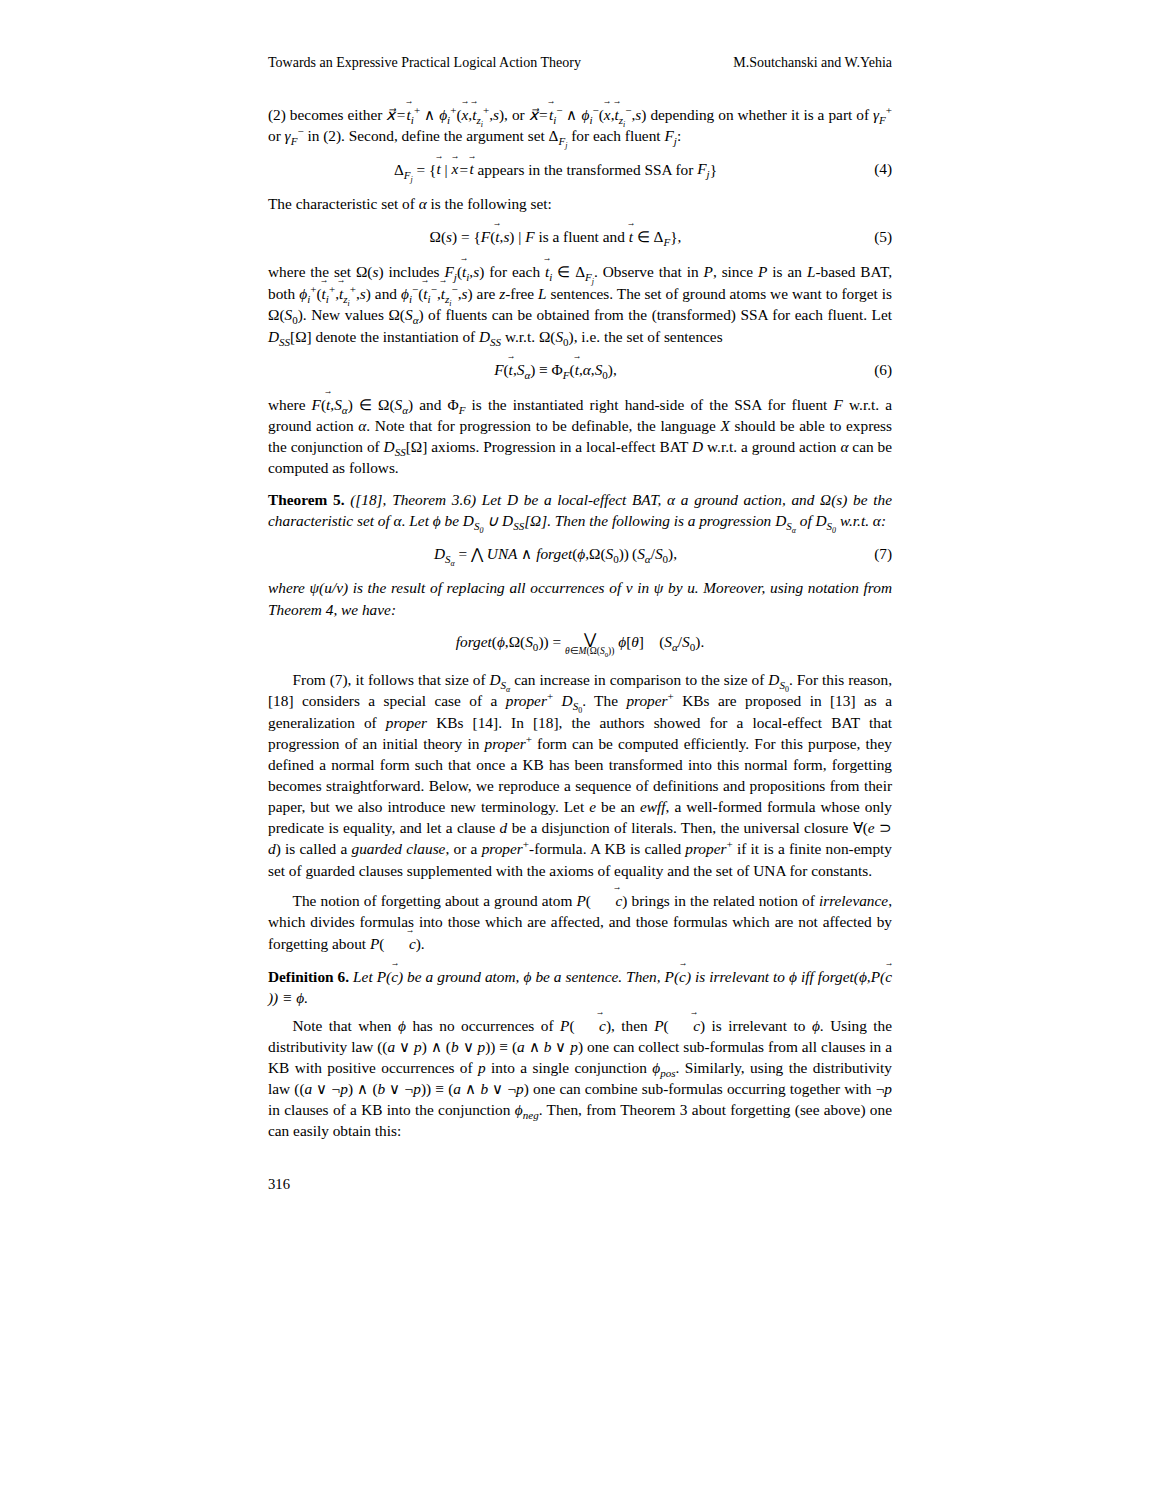Towards an Expressive Practical Logical Action Theory
M.Soutchanski and W.Yehia
(2) becomes either x⃗ = ti+ ∧ ϕi+(x,tzi+,s), or x⃗ = ti− ∧ ϕi−(x,tzi−,s) depending on whether it is a part of γF+ or γF− in (2). Second, define the argument set ΔFj for each fluent Fj:
ΔFj = {t | x = t appears in the transformed SSA for Fj}
(4)
The characteristic set of α is the following set:
Ω(s) = {F(t,s) | F is a fluent and t ∈ ΔF},
(5)
where the set Ω(s) includes Fj(ti,s) for each ti ∈ ΔFj. Observe that in P, since P is an L-based BAT, both ϕi+(ti+,tzi+,s) and ϕi−(ti−,tzi−,s) are z-free L sentences. The set of ground atoms we want to forget is Ω(S0). New values Ω(Sα) of fluents can be obtained from the (transformed) SSA for each fluent. Let DSS[Ω] denote the instantiation of DSS w.r.t. Ω(S0), i.e. the set of sentences
F(t,Sα) ≡ ΦF(t,α,S0),
(6)
where F(t,Sα) ∈ Ω(Sα) and ΦF is the instantiated right hand-side of the SSA for fluent F w.r.t. a ground action α. Note that for progression to be definable, the language X should be able to express the conjunction of DSS[Ω] axioms. Progression in a local-effect BAT D w.r.t. a ground action α can be computed as follows.
Theorem 5. ([18], Theorem 3.6) Let D be a local-effect BAT, α a ground action, and Ω(s) be the characteristic set of α. Let ϕ be DS0 ∪ DSS[Ω]. Then the following is a progression DSα of DS0 w.r.t. α:
DSα = ⋀ UNA ∧ forget(ϕ,Ω(S0)) (Sα/S0),
(7)
where ψ(u/v) is the result of replacing all occurrences of v in ψ by u. Moreover, using notation from Theorem 4, we have:
forget(ϕ,Ω(S0)) = ⋁θ∈M(Ω(S0)) ϕ[θ] (Sα/S0).
From (7), it follows that size of DSα can increase in comparison to the size of DS0. For this reason, [18] considers a special case of a proper+ DS0. The proper+ KBs are proposed in [13] as a generalization of proper KBs [14]. In [18], the authors showed for a local-effect BAT that progression of an initial theory in proper+ form can be computed efficiently. For this purpose, they defined a normal form such that once a KB has been transformed into this normal form, forgetting becomes straightforward. Below, we reproduce a sequence of definitions and propositions from their paper, but we also introduce new terminology. Let e be an ewff, a well-formed formula whose only predicate is equality, and let a clause d be a disjunction of literals. Then, the universal closure ∀(e ⊃ d) is called a guarded clause, or a proper+-formula. A KB is called proper+ if it is a finite non-empty set of guarded clauses supplemented with the axioms of equality and the set of UNA for constants.
The notion of forgetting about a ground atom P(c) brings in the related notion of irrelevance, which divides formulas into those which are affected, and those formulas which are not affected by forgetting about P(c).
Definition 6. Let P(c) be a ground atom, ϕ be a sentence. Then, P(c) is irrelevant to ϕ iff forget(ϕ,P(c)) ≡ ϕ.
Note that when ϕ has no occurrences of P(c), then P(c) is irrelevant to ϕ. Using the distributivity law ((a ∨ p) ∧ (b ∨ p)) ≡ (a ∧ b ∨ p) one can collect sub-formulas from all clauses in a KB with positive occurrences of p into a single conjunction ϕpos. Similarly, using the distributivity law ((a ∨ ¬p) ∧ (b ∨ ¬p)) ≡ (a ∧ b ∨ ¬p) one can combine sub-formulas occurring together with ¬p in clauses of a KB into the conjunction ϕneg. Then, from Theorem 3 about forgetting (see above) one can easily obtain this:
316